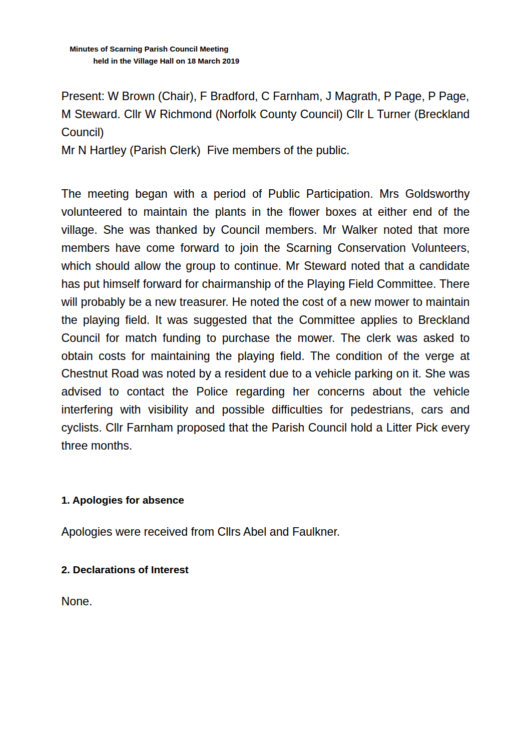Minutes of Scarning Parish Council Meeting
held in the Village Hall on 18 March 2019
Present: W Brown (Chair), F Bradford, C Farnham, J Magrath, P Page, P Page,
M Steward. Cllr W Richmond (Norfolk County Council) Cllr L Turner (Breckland Council)
Mr N Hartley (Parish Clerk) Five members of the public.
The meeting began with a period of Public Participation. Mrs Goldsworthy volunteered to maintain the plants in the flower boxes at either end of the village. She was thanked by Council members. Mr Walker noted that more members have come forward to join the Scarning Conservation Volunteers, which should allow the group to continue. Mr Steward noted that a candidate has put himself forward for chairmanship of the Playing Field Committee. There will probably be a new treasurer. He noted the cost of a new mower to maintain the playing field. It was suggested that the Committee applies to Breckland Council for match funding to purchase the mower. The clerk was asked to obtain costs for maintaining the playing field. The condition of the verge at Chestnut Road was noted by a resident due to a vehicle parking on it. She was advised to contact the Police regarding her concerns about the vehicle interfering with visibility and possible difficulties for pedestrians, cars and cyclists. Cllr Farnham proposed that the Parish Council hold a Litter Pick every three months.
1. Apologies for absence
Apologies were received from Cllrs Abel and Faulkner.
2. Declarations of Interest
None.